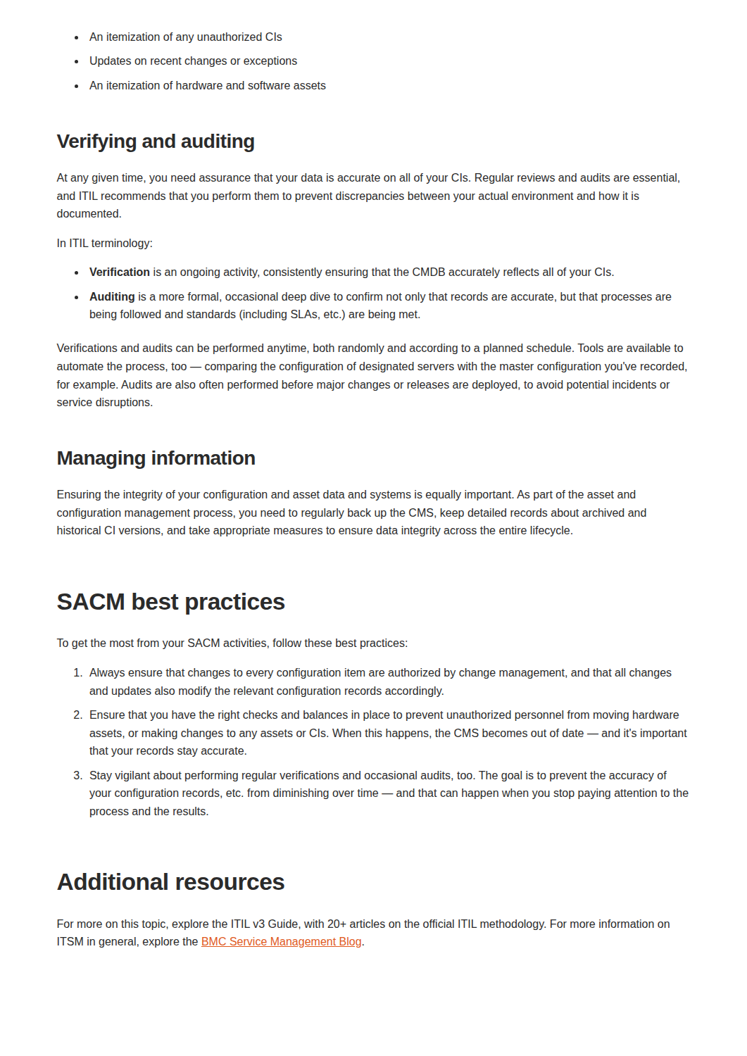An itemization of any unauthorized CIs
Updates on recent changes or exceptions
An itemization of hardware and software assets
Verifying and auditing
At any given time, you need assurance that your data is accurate on all of your CIs. Regular reviews and audits are essential, and ITIL recommends that you perform them to prevent discrepancies between your actual environment and how it is documented.
In ITIL terminology:
Verification is an ongoing activity, consistently ensuring that the CMDB accurately reflects all of your CIs.
Auditing is a more formal, occasional deep dive to confirm not only that records are accurate, but that processes are being followed and standards (including SLAs, etc.) are being met.
Verifications and audits can be performed anytime, both randomly and according to a planned schedule. Tools are available to automate the process, too — comparing the configuration of designated servers with the master configuration you've recorded, for example. Audits are also often performed before major changes or releases are deployed, to avoid potential incidents or service disruptions.
Managing information
Ensuring the integrity of your configuration and asset data and systems is equally important. As part of the asset and configuration management process, you need to regularly back up the CMS, keep detailed records about archived and historical CI versions, and take appropriate measures to ensure data integrity across the entire lifecycle.
SACM best practices
To get the most from your SACM activities, follow these best practices:
Always ensure that changes to every configuration item are authorized by change management, and that all changes and updates also modify the relevant configuration records accordingly.
Ensure that you have the right checks and balances in place to prevent unauthorized personnel from moving hardware assets, or making changes to any assets or CIs. When this happens, the CMS becomes out of date — and it's important that your records stay accurate.
Stay vigilant about performing regular verifications and occasional audits, too. The goal is to prevent the accuracy of your configuration records, etc. from diminishing over time — and that can happen when you stop paying attention to the process and the results.
Additional resources
For more on this topic, explore the ITIL v3 Guide, with 20+ articles on the official ITIL methodology. For more information on ITSM in general, explore the BMC Service Management Blog.